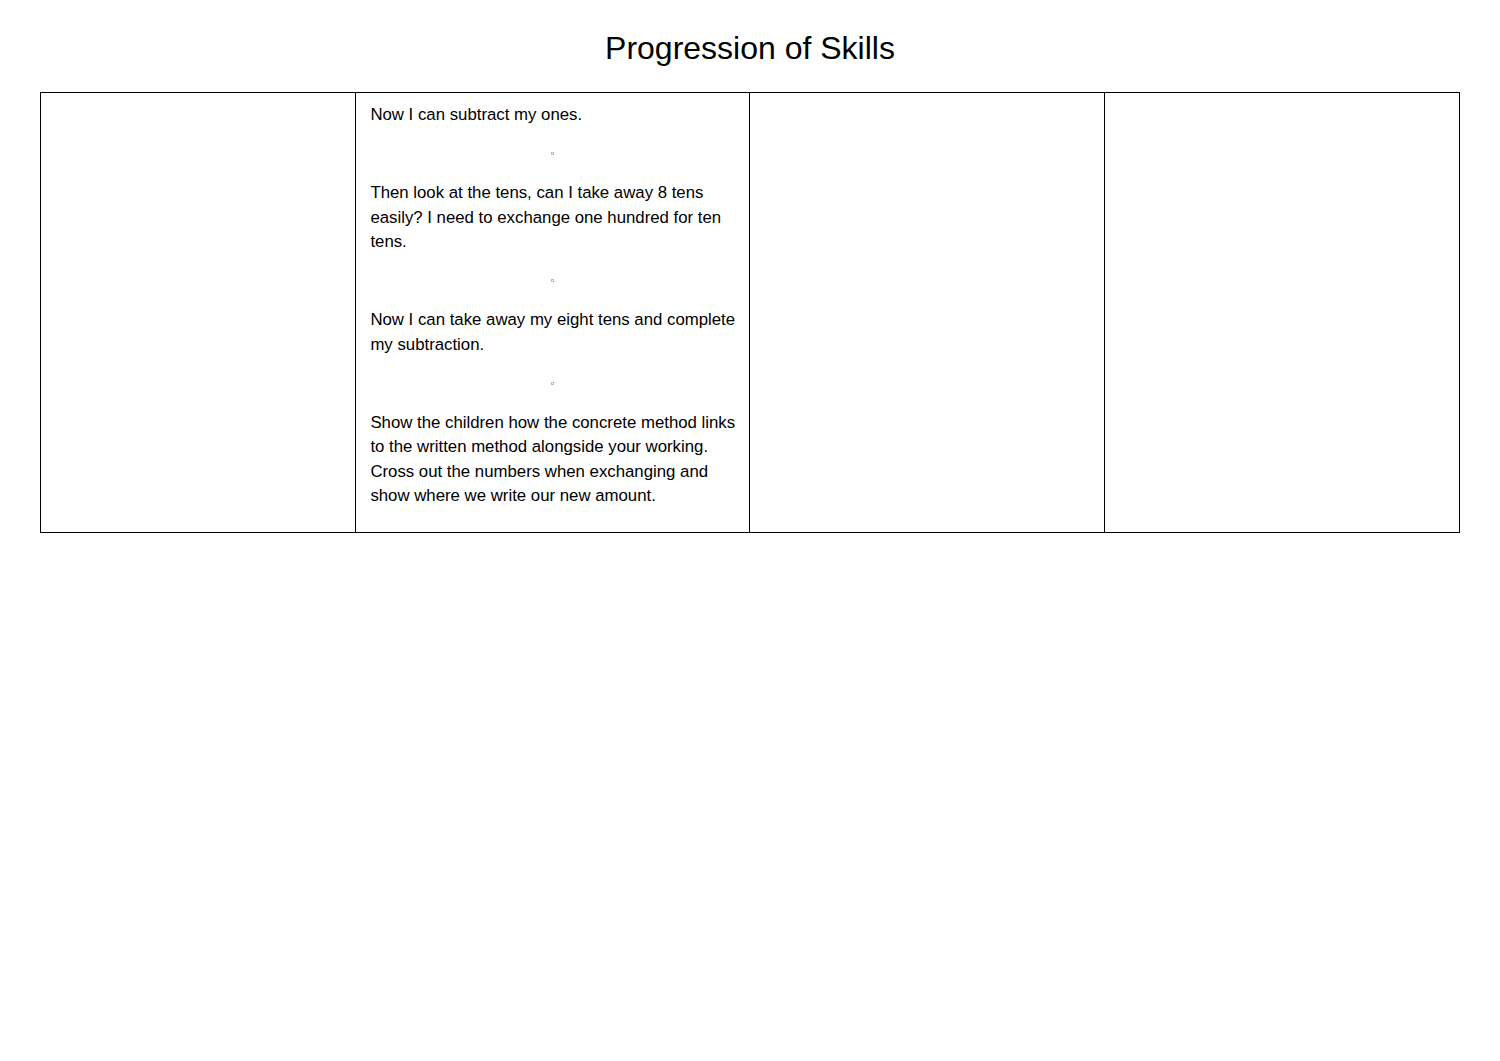Progression of Skills
| | Now I can subtract my ones. Then look at the tens, can I take away 8 tens easily? I need to exchange one hundred for ten tens. Now I can take away my eight tens and complete my subtraction. Show the children how the concrete method links to the written method alongside your working. Cross out the numbers when exchanging and show where we write our new amount. | | |